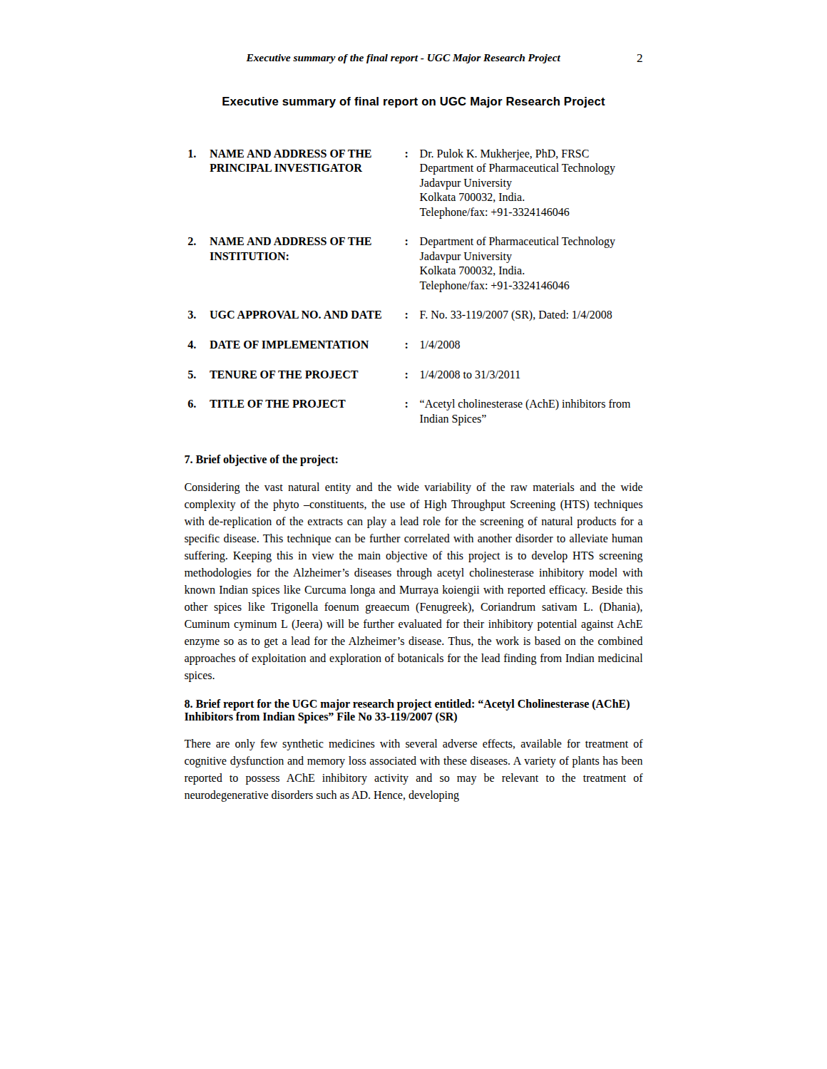Executive summary of the final report - UGC Major Research Project
2
Executive summary of final report on UGC Major Research Project
| 1. | NAME AND ADDRESS OF THE PRINCIPAL INVESTIGATOR | : | Dr. Pulok K. Mukherjee, PhD, FRSC Department of Pharmaceutical Technology Jadavpur University Kolkata 700032, India. Telephone/fax: +91-3324146046 |
| 2. | NAME AND ADDRESS OF THE INSTITUTION: | : | Department of Pharmaceutical Technology Jadavpur University Kolkata 700032, India. Telephone/fax: +91-3324146046 |
| 3. | UGC APPROVAL NO. AND DATE | : | F. No. 33-119/2007 (SR), Dated: 1/4/2008 |
| 4. | DATE OF IMPLEMENTATION | : | 1/4/2008 |
| 5. | TENURE OF THE PROJECT | : | 1/4/2008 to 31/3/2011 |
| 6. | TITLE OF THE PROJECT | : | “Acetyl cholinesterase (AchE) inhibitors from Indian Spices” |
7. Brief objective of the project:
Considering the vast natural entity and the wide variability of the raw materials and the wide complexity of the phyto –constituents, the use of High Throughput Screening (HTS) techniques with de-replication of the extracts can play a lead role for the screening of natural products for a specific disease. This technique can be further correlated with another disorder to alleviate human suffering. Keeping this in view the main objective of this project is to develop HTS screening methodologies for the Alzheimer’s diseases through acetyl cholinesterase inhibitory model with known Indian spices like Curcuma longa and Murraya koiengii with reported efficacy. Beside this other spices like Trigonella foenum greaecum (Fenugreek), Coriandrum sativam L. (Dhania), Cuminum cyminum L (Jeera) will be further evaluated for their inhibitory potential against AchE enzyme so as to get a lead for the Alzheimer’s disease. Thus, the work is based on the combined approaches of exploitation and exploration of botanicals for the lead finding from Indian medicinal spices.
8. Brief report for the UGC major research project entitled: “Acetyl Cholinesterase (AChE) Inhibitors from Indian Spices” File No 33-119/2007 (SR)
There are only few synthetic medicines with several adverse effects, available for treatment of cognitive dysfunction and memory loss associated with these diseases. A variety of plants has been reported to possess AChE inhibitory activity and so may be relevant to the treatment of neurodegenerative disorders such as AD. Hence, developing